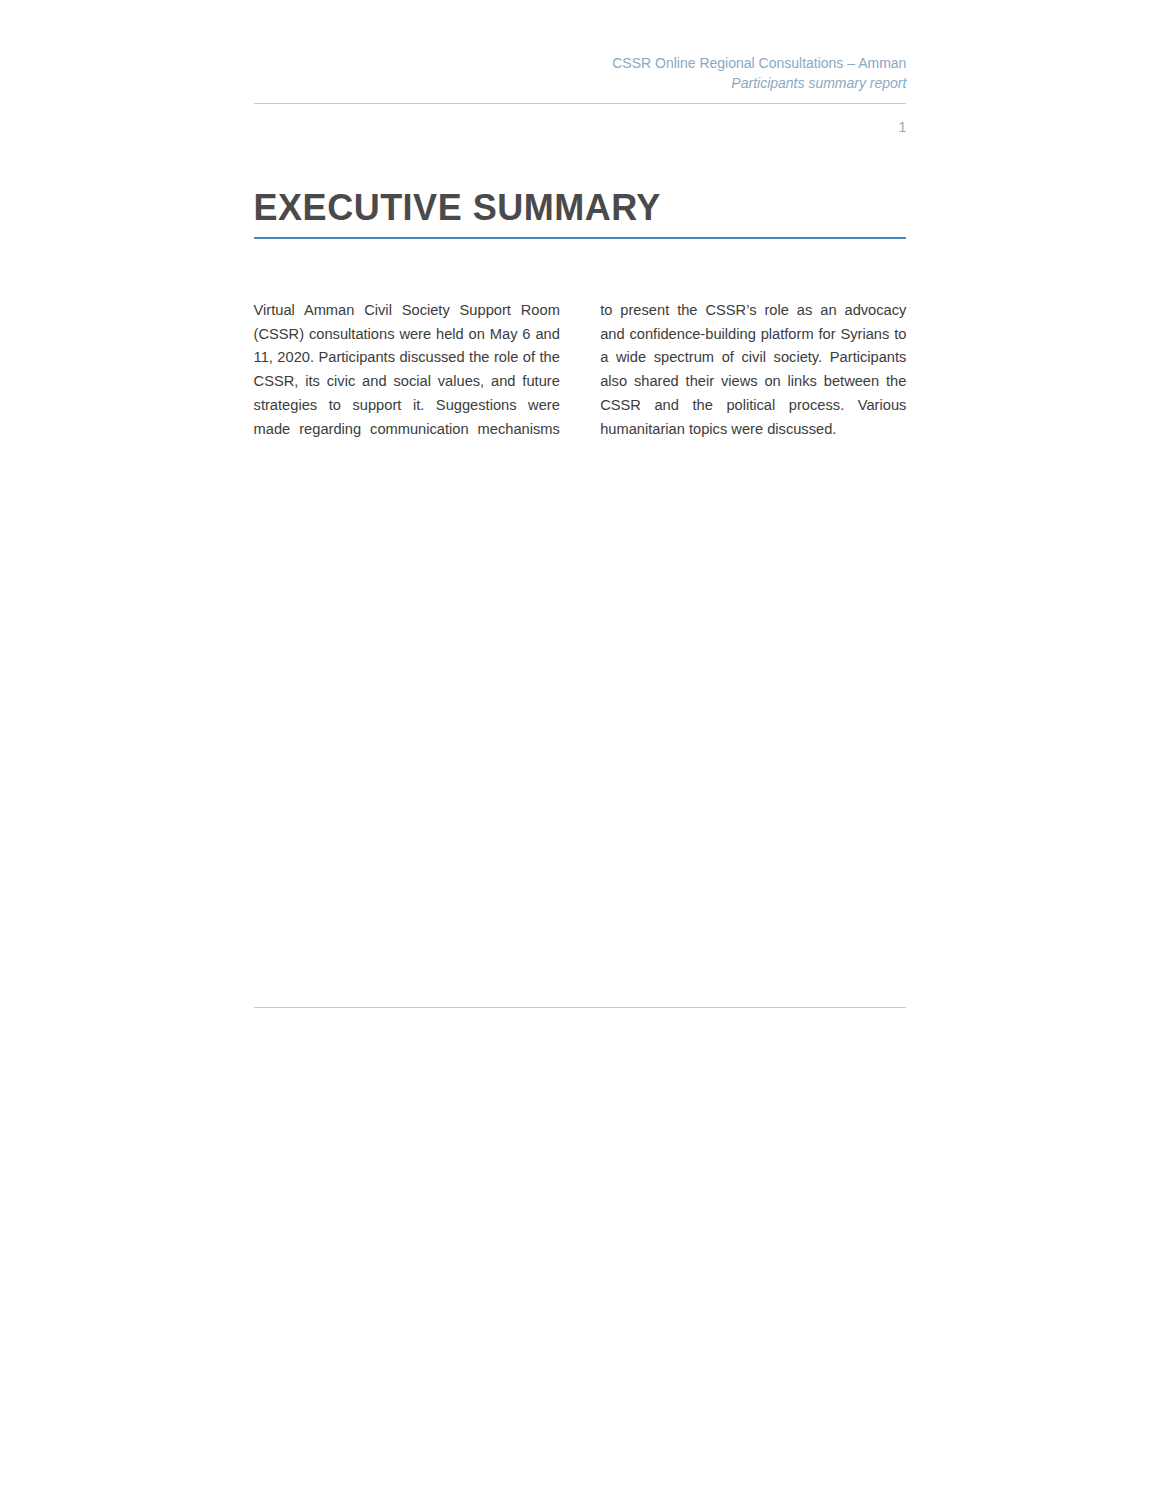CSSR Online Regional Consultations – Amman
Participants summary report
1
EXECUTIVE SUMMARY
Virtual Amman Civil Society Support Room (CSSR) consultations were held on May 6 and 11, 2020. Participants discussed the role of the CSSR, its civic and social values, and future strategies to support it. Suggestions were made regarding communication mechanisms to present the CSSR’s role as an advocacy and confidence-building platform for Syrians to a wide spectrum of civil society. Participants also shared their views on links between the CSSR and the political process. Various humanitarian topics were discussed.